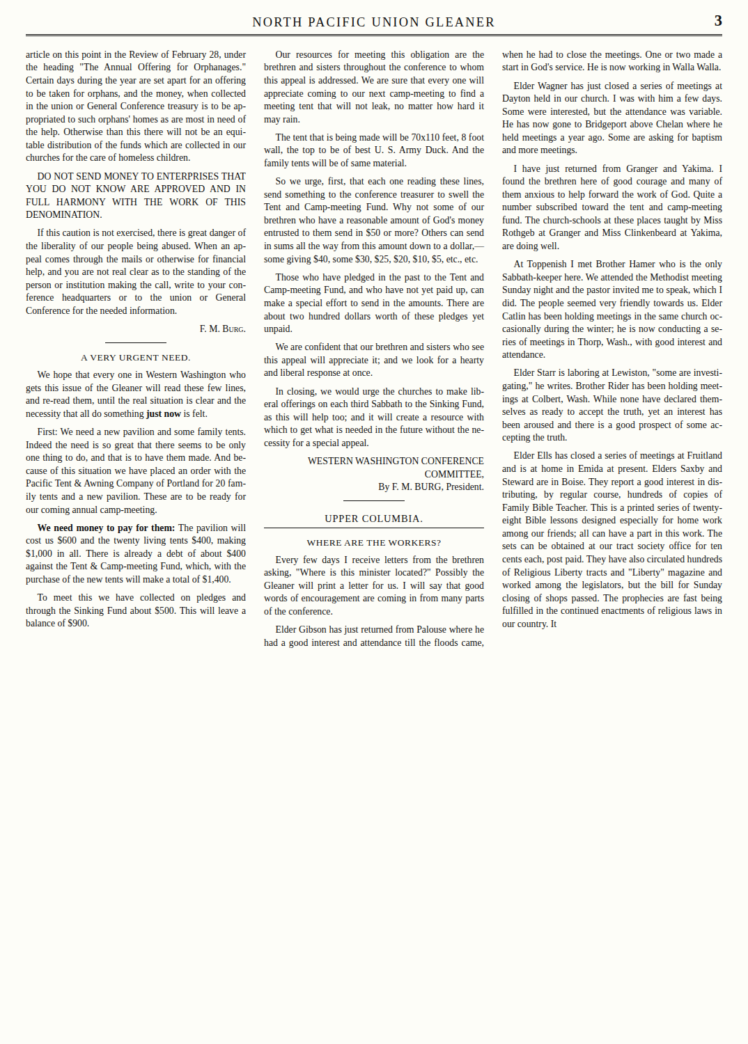North Pacific Union Gleaner
3
article on this point in the Review of February 28, under the heading "The Annual Offering for Orphanages." Certain days during the year are set apart for an offering to be taken for orphans, and the money, when collected in the union or General Conference treasury is to be appropriated to such orphans' homes as are most in need of the help. Otherwise than this there will not be an equitable distribution of the funds which are collected in our churches for the care of homeless children.
DO NOT SEND MONEY TO ENTERPRISES THAT YOU DO NOT KNOW ARE APPROVED AND IN FULL HARMONY WITH THE WORK OF THIS DENOMINATION.
If this caution is not exercised, there is great danger of the liberality of our people being abused. When an appeal comes through the mails or otherwise for financial help, and you are not real clear as to the standing of the person or institution making the call, write to your conference headquarters or to the union or General Conference for the needed information.
F. M. Burg.
A Very Urgent Need.
We hope that every one in Western Washington who gets this issue of the Gleaner will read these few lines, and re-read them, until the real situation is clear and the necessity that all do something just now is felt.
First: We need a new pavilion and some family tents. Indeed the need is so great that there seems to be only one thing to do, and that is to have them made. And because of this situation we have placed an order with the Pacific Tent & Awning Company of Portland for 20 family tents and a new pavilion. These are to be ready for our coming annual camp-meeting.
We need money to pay for them: The pavilion will cost us $600 and the twenty living tents $400, making $1,000 in all. There is already a debt of about $400 against the Tent & Camp-meeting Fund, which, with the purchase of the new tents will make a total of $1,400.
To meet this we have collected on pledges and through the Sinking Fund about $500. This will leave a balance of $900.
Our resources for meeting this obligation are the brethren and sisters throughout the conference to whom this appeal is addressed. We are sure that every one will appreciate coming to our next camp-meeting to find a meeting tent that will not leak, no matter how hard it may rain.
The tent that is being made will be 70x110 feet, 8 foot wall, the top to be of best U. S. Army Duck. And the family tents will be of same material.
So we urge, first, that each one reading these lines, send something to the conference treasurer to swell the Tent and Camp-meeting Fund. Why not some of our brethren who have a reasonable amount of God's money entrusted to them send in $50 or more? Others can send in sums all the way from this amount down to a dollar,—some giving $40, some $30, $25, $20, $10, $5, etc., etc.
Those who have pledged in the past to the Tent and Camp-meeting Fund, and who have not yet paid up, can make a special effort to send in the amounts. There are about two hundred dollars worth of these pledges yet unpaid.
We are confident that our brethren and sisters who see this appeal will appreciate it; and we look for a hearty and liberal response at once.
In closing, we would urge the churches to make liberal offerings on each third Sabbath to the Sinking Fund, as this will help too; and it will create a resource with which to get what is needed in the future without the necessity for a special appeal.
WESTERN WASHINGTON CONFERENCE COMMITTEE,
By F. M. BURG, President.
Upper Columbia.
Where Are the Workers?
Every few days I receive letters from the brethren asking, "Where is this minister located?" Possibly the Gleaner will print a letter for us. I will say that good words of encouragement are coming in from many parts of the conference.
Elder Gibson has just returned from Palouse where he had a good interest and attendance till the floods came, when he had to close the meetings. One or two made a start in God's service. He is now working in Walla Walla.
Elder Wagner has just closed a series of meetings at Dayton held in our church. I was with him a few days. Some were interested, but the attendance was variable. He has now gone to Bridgeport above Chelan where he held meetings a year ago. Some are asking for baptism and more meetings.
I have just returned from Granger and Yakima. I found the brethren here of good courage and many of them anxious to help forward the work of God. Quite a number subscribed toward the tent and camp-meeting fund. The church-schools at these places taught by Miss Rothgeb at Granger and Miss Clinkenbeard at Yakima, are doing well.
At Toppenish I met Brother Hamer who is the only Sabbath-keeper here. We attended the Methodist meeting Sunday night and the pastor invited me to speak, which I did. The people seemed very friendly towards us. Elder Catlin has been holding meetings in the same church occasionally during the winter; he is now conducting a series of meetings in Thorp, Wash., with good interest and attendance.
Elder Starr is laboring at Lewiston, "some are investigating," he writes. Brother Rider has been holding meetings at Colbert, Wash. While none have declared themselves as ready to accept the truth, yet an interest has been aroused and there is a good prospect of some accepting the truth.
Elder Ells has closed a series of meetings at Fruitland and is at home in Emida at present. Elders Saxby and Steward are in Boise. They report a good interest in distributing, by regular course, hundreds of copies of Family Bible Teacher. This is a printed series of twenty-eight Bible lessons designed especially for home work among our friends; all can have a part in this work. The sets can be obtained at our tract society office for ten cents each, post paid. They have also circulated hundreds of Religious Liberty tracts and "Liberty" magazine and worked among the legislators, but the bill for Sunday closing of shops passed. The prophecies are fast being fulfilled in the continued enactments of religious laws in our country. It